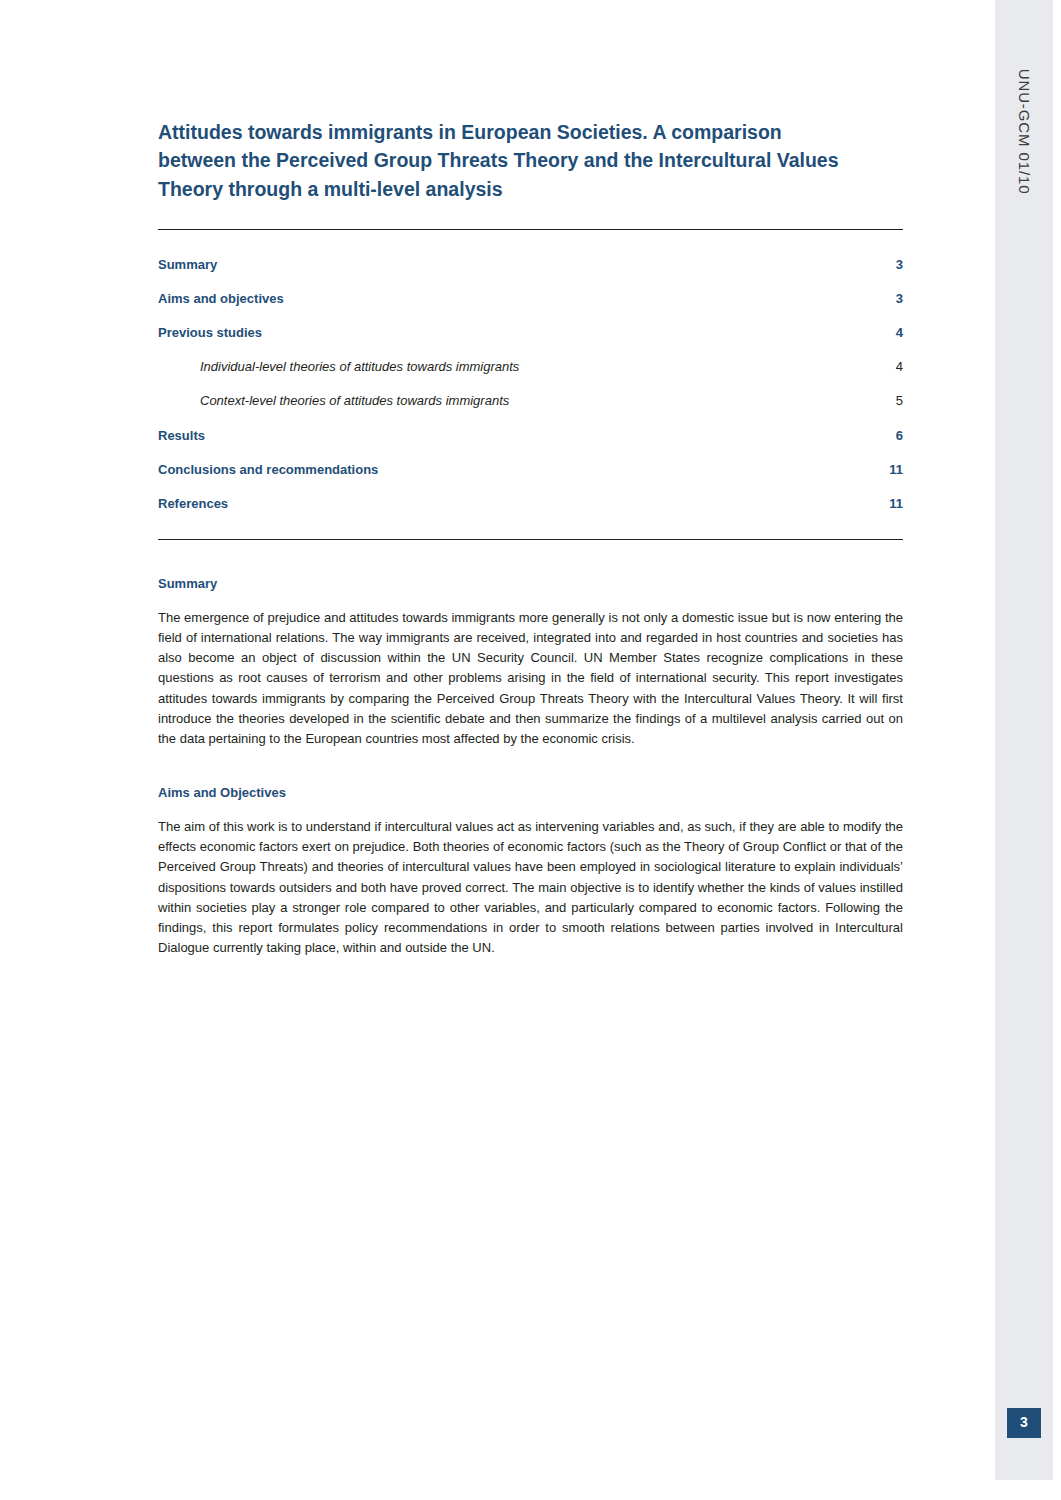UNU-GCM 01/10
3
Attitudes towards immigrants in European Societies. A comparison between the Perceived Group Threats Theory and the Intercultural Values Theory through a multi-level analysis
| Summary | 3 |
| Aims and objectives | 3 |
| Previous studies | 4 |
| Individual-level theories of attitudes towards immigrants | 4 |
| Context-level theories of attitudes towards immigrants | 5 |
| Results | 6 |
| Conclusions and recommendations | 11 |
| References | 11 |
Summary
The emergence of prejudice and attitudes towards immigrants more generally is not only a domestic issue but is now entering the field of international relations. The way immigrants are received, integrated into and regarded in host countries and societies has also become an object of discussion within the UN Security Council. UN Member States recognize complications in these questions as root causes of terrorism and other problems arising in the field of international security. This report investigates attitudes towards immigrants by comparing the Perceived Group Threats Theory with the Intercultural Values Theory. It will first introduce the theories developed in the scientific debate and then summarize the findings of a multilevel analysis carried out on the data pertaining to the European countries most affected by the economic crisis.
Aims and Objectives
The aim of this work is to understand if intercultural values act as intervening variables and, as such, if they are able to modify the effects economic factors exert on prejudice. Both theories of economic factors (such as the Theory of Group Conflict or that of the Perceived Group Threats) and theories of intercultural values have been employed in sociological literature to explain individuals’ dispositions towards outsiders and both have proved correct. The main objective is to identify whether the kinds of values instilled within societies play a stronger role compared to other variables, and particularly compared to economic factors. Following the findings, this report formulates policy recommendations in order to smooth relations between parties involved in Intercultural Dialogue currently taking place, within and outside the UN.